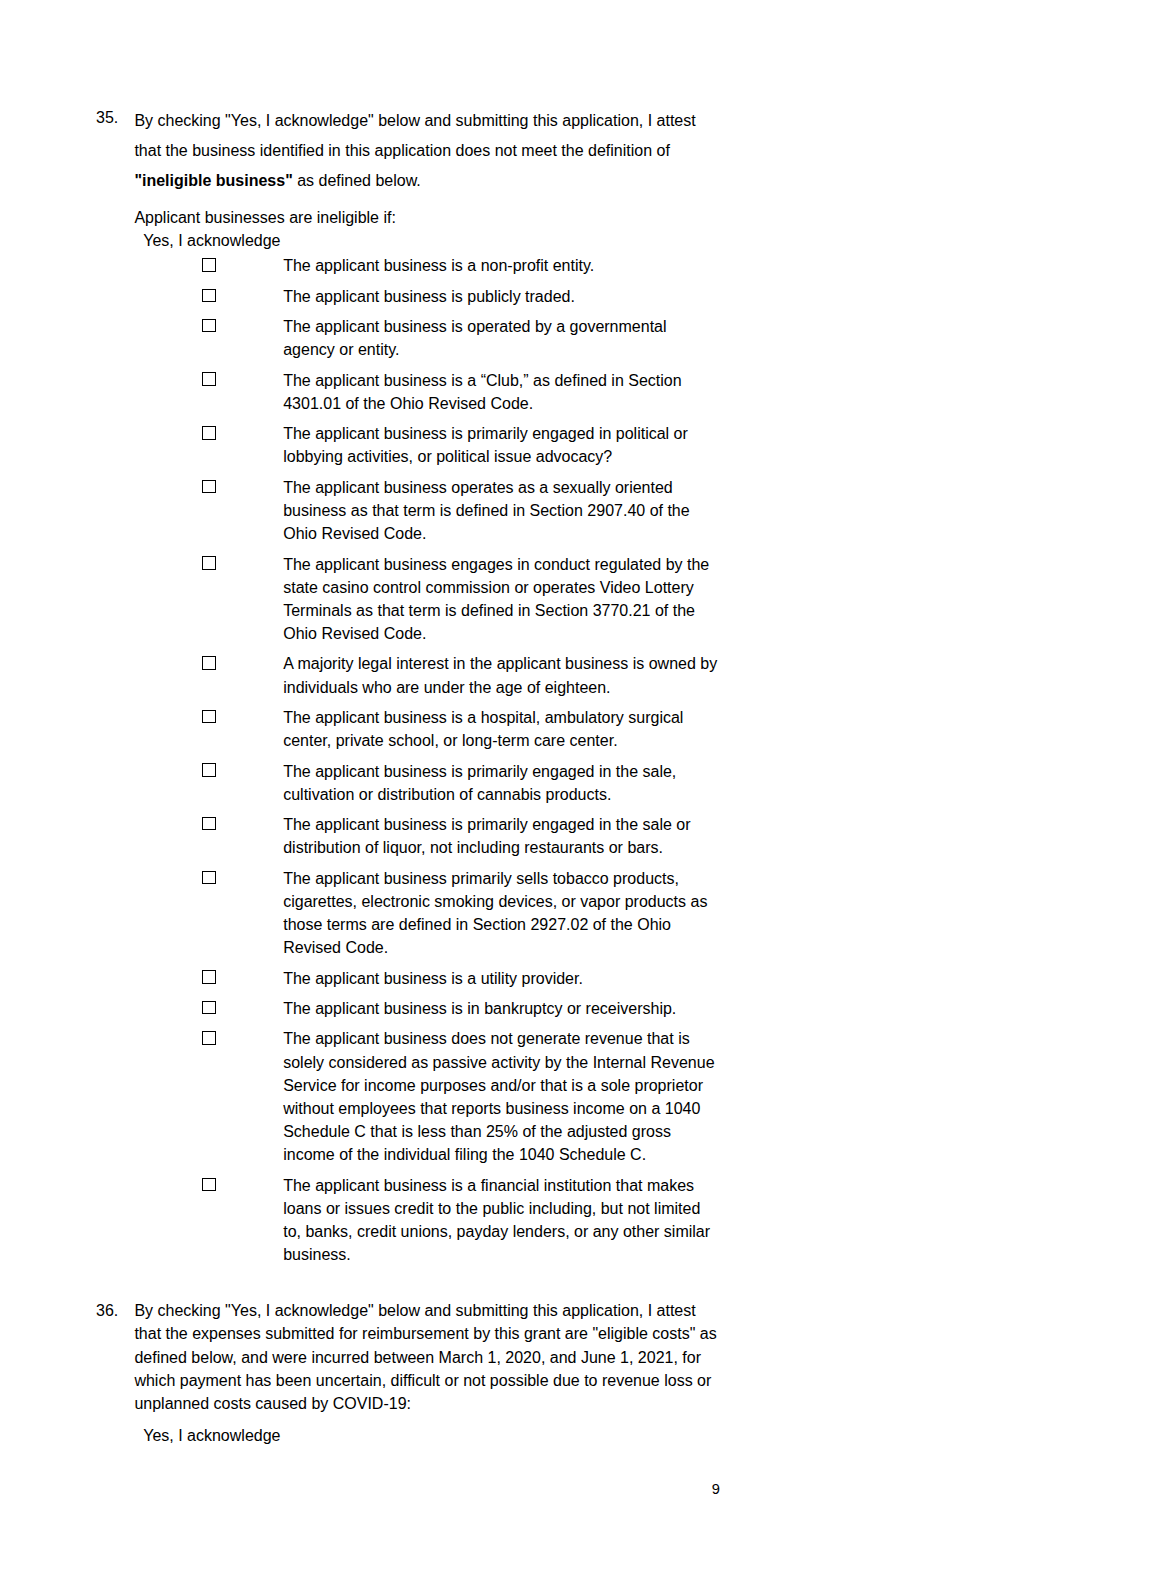35.
By checking "Yes, I acknowledge" below and submitting this application, I attest that the business identified in this application does not meet the definition of "ineligible business" as defined below.
Applicant businesses are ineligible if:
Yes, I acknowledge
| | The applicant business is a non-profit entity. |
| | The applicant business is publicly traded. |
| | The applicant business is operated by a governmental agency or entity. |
| | The applicant business is a “Club,” as defined in Section 4301.01 of the Ohio Revised Code. |
| | The applicant business is primarily engaged in political or lobbying activities, or political issue advocacy? |
| | The applicant business operates as a sexually oriented business as that term is defined in Section 2907.40 of the Ohio Revised Code. |
| | The applicant business engages in conduct regulated by the state casino control commission or operates Video Lottery Terminals as that term is defined in Section 3770.21 of the Ohio Revised Code. |
| | A majority legal interest in the applicant business is owned by individuals who are under the age of eighteen. |
| | The applicant business is a hospital, ambulatory surgical center, private school, or long-term care center. |
| | The applicant business is primarily engaged in the sale, cultivation or distribution of cannabis products. |
| | The applicant business is primarily engaged in the sale or distribution of liquor, not including restaurants or bars. |
| | The applicant business primarily sells tobacco products, cigarettes, electronic smoking devices, or vapor products as those terms are defined in Section 2927.02 of the Ohio Revised Code. |
| | The applicant business is a utility provider. |
| | The applicant business is in bankruptcy or receivership. |
| | The applicant business does not generate revenue that is solely considered as passive activity by the Internal Revenue Service for income purposes and/or that is a sole proprietor without employees that reports business income on a 1040 Schedule C that is less than 25% of the adjusted gross income of the individual filing the 1040 Schedule C. |
| | The applicant business is a financial institution that makes loans or issues credit to the public including, but not limited to, banks, credit unions, payday lenders, or any other similar business. |
36.
By checking "Yes, I acknowledge" below and submitting this application, I attest that the expenses submitted for reimbursement by this grant are "eligible costs" as defined below, and were incurred between March 1, 2020, and June 1, 2021, for which payment has been uncertain, difficult or not possible due to revenue loss or unplanned costs caused by COVID-19:
Yes, I acknowledge
9